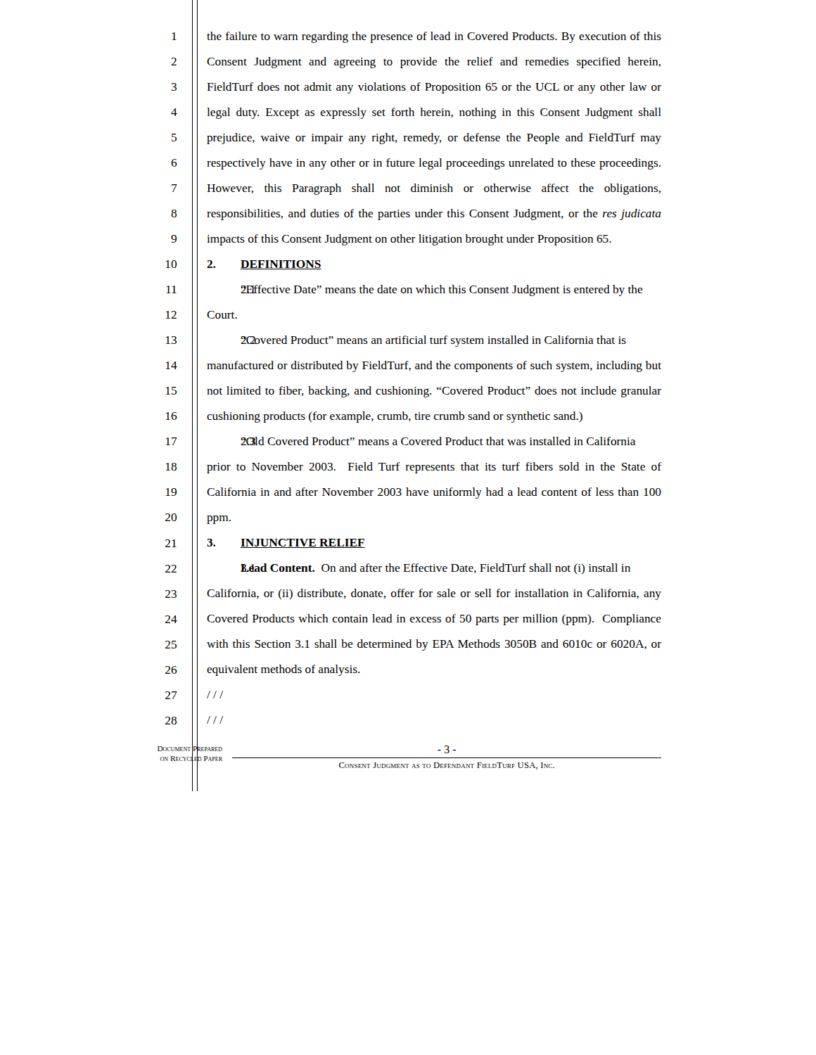1
2
3
4
5
6
7
8
9
10
11
12
13
14
15
16
17
18
19
20
21
22
23
24
25
26
27
28
the failure to warn regarding the presence of lead in Covered Products. By execution of this Consent Judgment and agreeing to provide the relief and remedies specified herein, FieldTurf does not admit any violations of Proposition 65 or the UCL or any other law or legal duty. Except as expressly set forth herein, nothing in this Consent Judgment shall prejudice, waive or impair any right, remedy, or defense the People and FieldTurf may respectively have in any other or in future legal proceedings unrelated to these proceedings. However, this Paragraph shall not diminish or otherwise affect the obligations, responsibilities, and duties of the parties under this Consent Judgment, or the res judicata impacts of this Consent Judgment on other litigation brought under Proposition 65.
2.
DEFINITIONS
2.1
“Effective Date” means the date on which this Consent Judgment is entered by the
Court.
2.2
“Covered Product” means an artificial turf system installed in California that is
manufactured or distributed by FieldTurf, and the components of such system, including but not limited to fiber, backing, and cushioning. “Covered Product” does not include granular cushioning products (for example, crumb, tire crumb sand or synthetic sand.)
2.3
“Old Covered Product” means a Covered Product that was installed in California
prior to November 2003. Field Turf represents that its turf fibers sold in the State of California in and after November 2003 have uniformly had a lead content of less than 100 ppm.
3.
INJUNCTIVE RELIEF
3.1
Lead Content. On and after the Effective Date, FieldTurf shall not (i) install in
California, or (ii) distribute, donate, offer for sale or sell for installation in California, any Covered Products which contain lead in excess of 50 parts per million (ppm). Compliance with this Section 3.1 shall be determined by EPA Methods 3050B and 6010c or 6020A, or equivalent methods of analysis.
/ / /
/ / /
Document Prepared
on Recycled Paper
- 3 -
Consent Judgment as to Defendant FieldTurf USA, Inc.